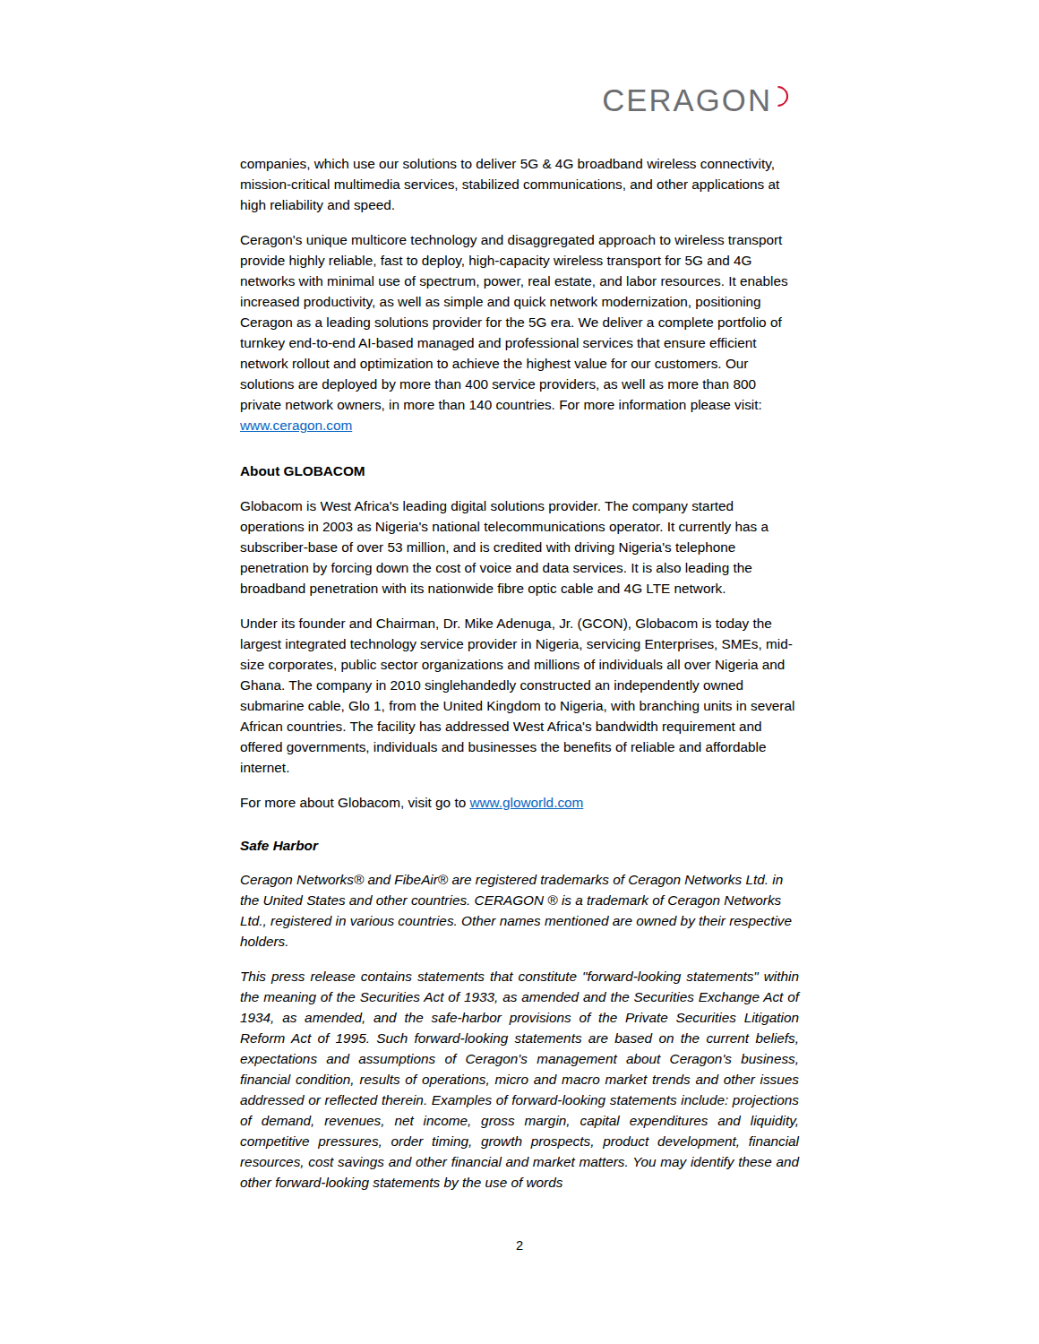CERAGON
companies, which use our solutions to deliver 5G & 4G broadband wireless connectivity, mission-critical multimedia services, stabilized communications, and other applications at high reliability and speed.
Ceragon's unique multicore technology and disaggregated approach to wireless transport provide highly reliable, fast to deploy, high-capacity wireless transport for 5G and 4G networks with minimal use of spectrum, power, real estate, and labor resources. It enables increased productivity, as well as simple and quick network modernization, positioning Ceragon as a leading solutions provider for the 5G era. We deliver a complete portfolio of turnkey end-to-end AI-based managed and professional services that ensure efficient network rollout and optimization to achieve the highest value for our customers. Our solutions are deployed by more than 400 service providers, as well as more than 800 private network owners, in more than 140 countries. For more information please visit: www.ceragon.com
About GLOBACOM
Globacom is West Africa's leading digital solutions provider. The company started operations in 2003 as Nigeria's national telecommunications operator. It currently has a subscriber-base of over 53 million, and is credited with driving Nigeria's telephone penetration by forcing down the cost of voice and data services. It is also leading the broadband penetration with its nationwide fibre optic cable and 4G LTE network.
Under its founder and Chairman, Dr. Mike Adenuga, Jr. (GCON), Globacom is today the largest integrated technology service provider in Nigeria, servicing Enterprises, SMEs, mid-size corporates, public sector organizations and millions of individuals all over Nigeria and Ghana. The company in 2010 singlehandedly constructed an independently owned submarine cable, Glo 1, from the United Kingdom to Nigeria, with branching units in several African countries. The facility has addressed West Africa's bandwidth requirement and offered governments, individuals and businesses the benefits of reliable and affordable internet.
For more about Globacom, visit go to www.gloworld.com
Safe Harbor
Ceragon Networks® and FibeAir® are registered trademarks of Ceragon Networks Ltd. in the United States and other countries. CERAGON ® is a trademark of Ceragon Networks Ltd., registered in various countries. Other names mentioned are owned by their respective holders.
This press release contains statements that constitute "forward-looking statements" within the meaning of the Securities Act of 1933, as amended and the Securities Exchange Act of 1934, as amended, and the safe-harbor provisions of the Private Securities Litigation Reform Act of 1995. Such forward-looking statements are based on the current beliefs, expectations and assumptions of Ceragon's management about Ceragon's business, financial condition, results of operations, micro and macro market trends and other issues addressed or reflected therein. Examples of forward-looking statements include: projections of demand, revenues, net income, gross margin, capital expenditures and liquidity, competitive pressures, order timing, growth prospects, product development, financial resources, cost savings and other financial and market matters. You may identify these and other forward-looking statements by the use of words
2